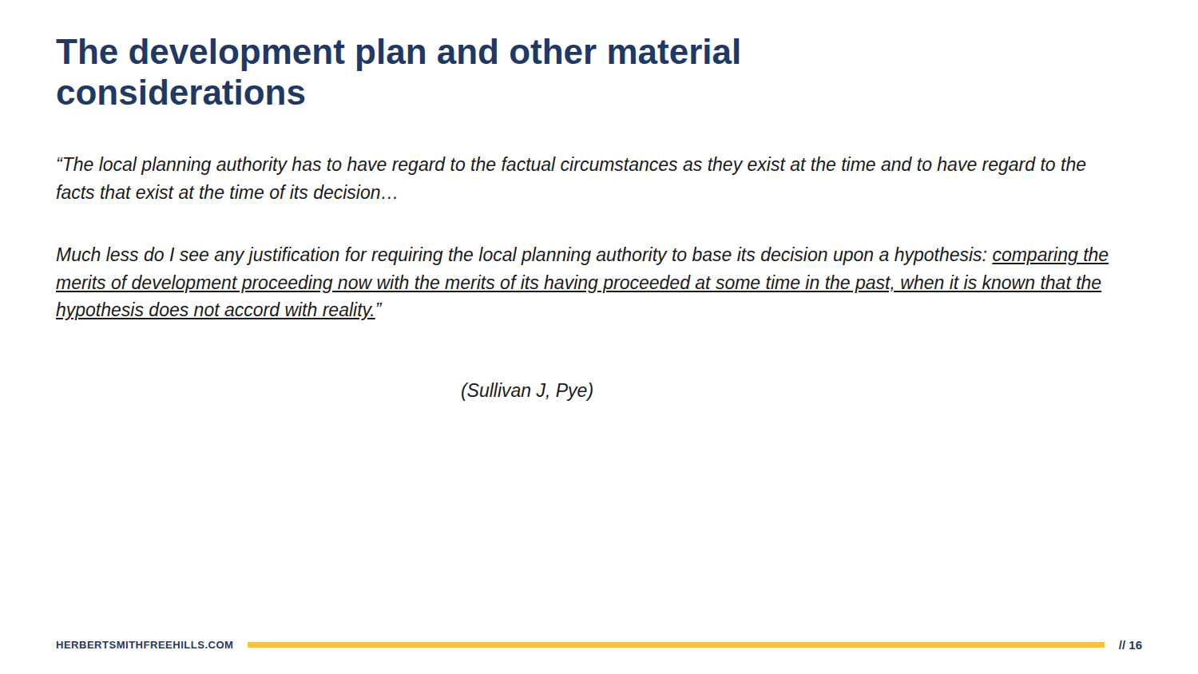The development plan and other material considerations
“The local planning authority has to have regard to the factual circumstances as they exist at the time and to have regard to the facts that exist at the time of its decision…
Much less do I see any justification for requiring the local planning authority to base its decision upon a hypothesis: comparing the merits of development proceeding now with the merits of its having proceeded at some time in the past, when it is known that the hypothesis does not accord with reality.”
(Sullivan J, Pye)
HERBERTSMITHFREEHILLS.COM // 16